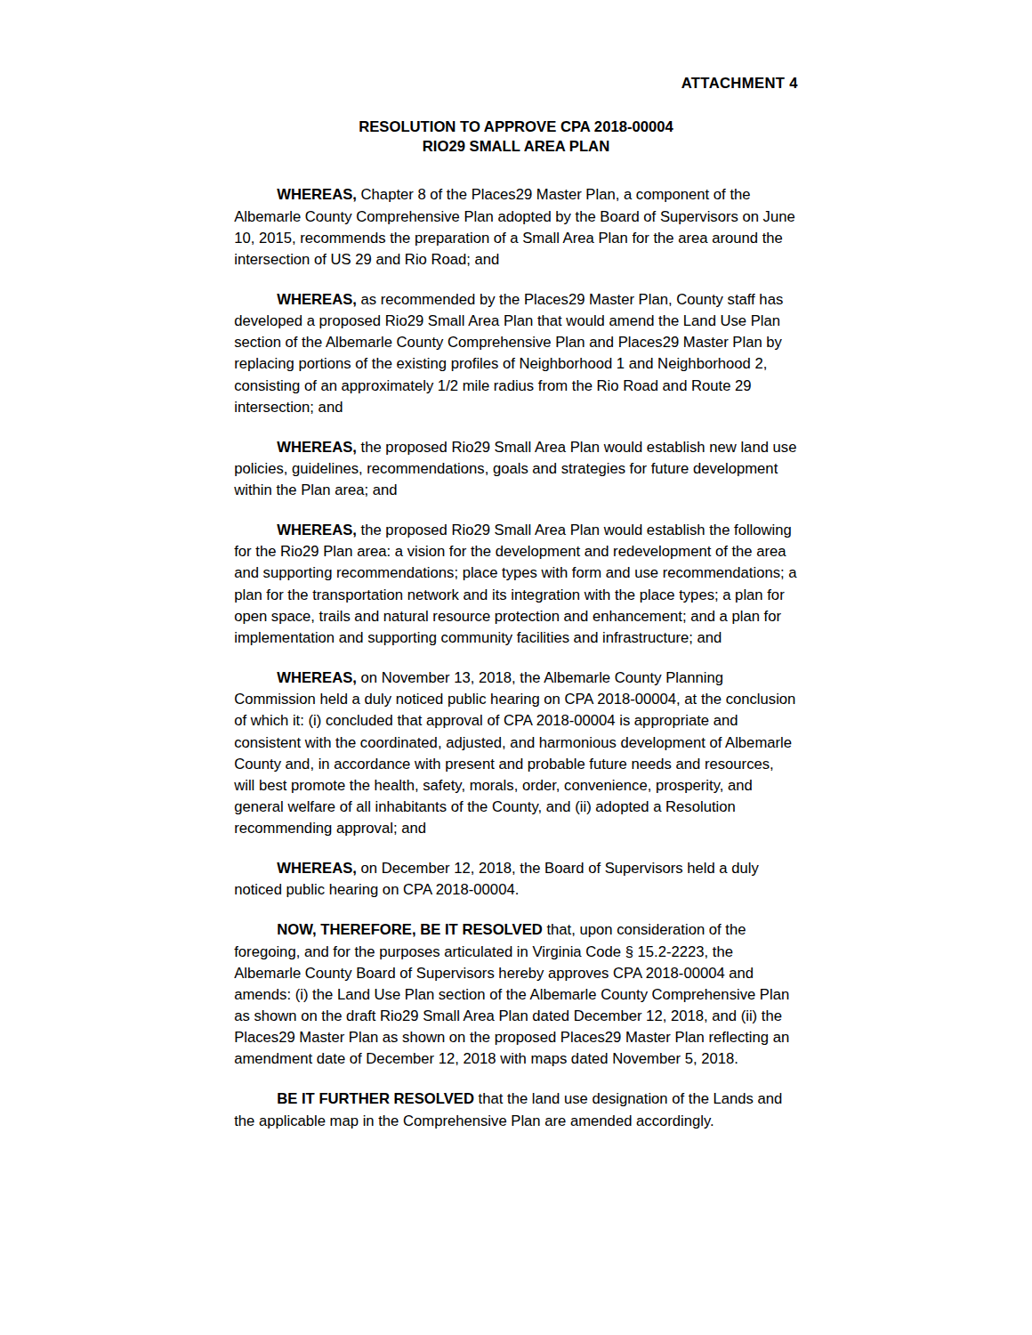ATTACHMENT 4
RESOLUTION TO APPROVE CPA 2018-00004
RIO29 SMALL AREA PLAN
WHEREAS, Chapter 8 of the Places29 Master Plan, a component of the Albemarle County Comprehensive Plan adopted by the Board of Supervisors on June 10, 2015, recommends the preparation of a Small Area Plan for the area around the intersection of US 29 and Rio Road; and
WHEREAS, as recommended by the Places29 Master Plan, County staff has developed a proposed Rio29 Small Area Plan that would amend the Land Use Plan section of the Albemarle County Comprehensive Plan and Places29 Master Plan by replacing portions of the existing profiles of Neighborhood 1 and Neighborhood 2, consisting of an approximately 1/2 mile radius from the Rio Road and Route 29 intersection; and
WHEREAS, the proposed Rio29 Small Area Plan would establish new land use policies, guidelines, recommendations, goals and strategies for future development within the Plan area; and
WHEREAS, the proposed Rio29 Small Area Plan would establish the following for the Rio29 Plan area: a vision for the development and redevelopment of the area and supporting recommendations; place types with form and use recommendations; a plan for the transportation network and its integration with the place types; a plan for open space, trails and natural resource protection and enhancement; and a plan for implementation and supporting community facilities and infrastructure; and
WHEREAS, on November 13, 2018, the Albemarle County Planning Commission held a duly noticed public hearing on CPA 2018-00004, at the conclusion of which it: (i) concluded that approval of CPA 2018-00004 is appropriate and consistent with the coordinated, adjusted, and harmonious development of Albemarle County and, in accordance with present and probable future needs and resources, will best promote the health, safety, morals, order, convenience, prosperity, and general welfare of all inhabitants of the County, and (ii) adopted a Resolution recommending approval; and
WHEREAS, on December 12, 2018, the Board of Supervisors held a duly noticed public hearing on CPA 2018-00004.
NOW, THEREFORE, BE IT RESOLVED that, upon consideration of the foregoing, and for the purposes articulated in Virginia Code § 15.2-2223, the Albemarle County Board of Supervisors hereby approves CPA 2018-00004 and amends: (i) the Land Use Plan section of the Albemarle County Comprehensive Plan as shown on the draft Rio29 Small Area Plan dated December 12, 2018, and (ii) the Places29 Master Plan as shown on the proposed Places29 Master Plan reflecting an amendment date of December 12, 2018 with maps dated November 5, 2018.
BE IT FURTHER RESOLVED that the land use designation of the Lands and the applicable map in the Comprehensive Plan are amended accordingly.